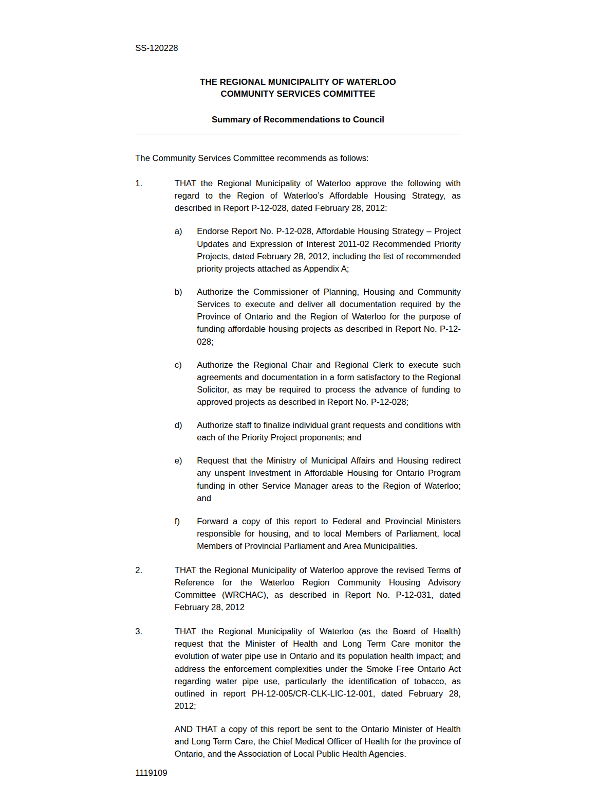SS-120228
THE REGIONAL MUNICIPALITY OF WATERLOO
COMMUNITY SERVICES COMMITTEE
Summary of Recommendations to Council
The Community Services Committee recommends as follows:
1. THAT the Regional Municipality of Waterloo approve the following with regard to the Region of Waterloo’s Affordable Housing Strategy, as described in Report P-12-028, dated February 28, 2012:
a) Endorse Report No. P-12-028, Affordable Housing Strategy – Project Updates and Expression of Interest 2011-02 Recommended Priority Projects, dated February 28, 2012, including the list of recommended priority projects attached as Appendix A;
b) Authorize the Commissioner of Planning, Housing and Community Services to execute and deliver all documentation required by the Province of Ontario and the Region of Waterloo for the purpose of funding affordable housing projects as described in Report No. P-12-028;
c) Authorize the Regional Chair and Regional Clerk to execute such agreements and documentation in a form satisfactory to the Regional Solicitor, as may be required to process the advance of funding to approved projects as described in Report No. P-12-028;
d) Authorize staff to finalize individual grant requests and conditions with each of the Priority Project proponents; and
e) Request that the Ministry of Municipal Affairs and Housing redirect any unspent Investment in Affordable Housing for Ontario Program funding in other Service Manager areas to the Region of Waterloo; and
f) Forward a copy of this report to Federal and Provincial Ministers responsible for housing, and to local Members of Parliament, local Members of Provincial Parliament and Area Municipalities.
2. THAT the Regional Municipality of Waterloo approve the revised Terms of Reference for the Waterloo Region Community Housing Advisory Committee (WRCHAC), as described in Report No. P-12-031, dated February 28, 2012
3. THAT the Regional Municipality of Waterloo (as the Board of Health) request that the Minister of Health and Long Term Care monitor the evolution of water pipe use in Ontario and its population health impact; and address the enforcement complexities under the Smoke Free Ontario Act regarding water pipe use, particularly the identification of tobacco, as outlined in report PH-12-005/CR-CLK-LIC-12-001, dated February 28, 2012;
AND THAT a copy of this report be sent to the Ontario Minister of Health and Long Term Care, the Chief Medical Officer of Health for the province of Ontario, and the Association of Local Public Health Agencies.
1119109